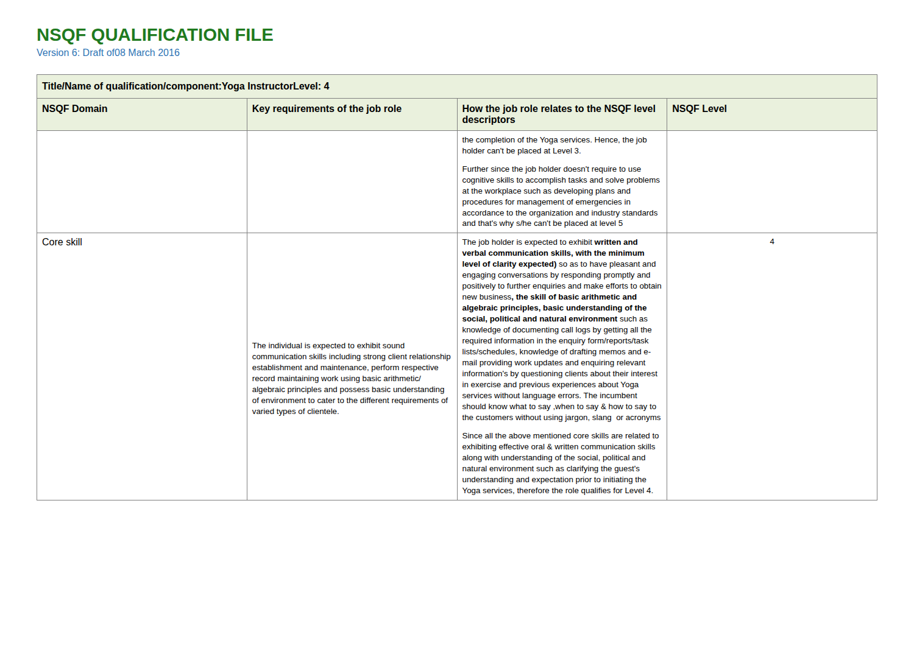NSQF QUALIFICATION FILE
Version 6: Draft of08 March 2016
| Title/Name of qualification/component:Yoga InstructorLevel: 4 |
| NSQF Domain | Key requirements of the job role | How the job role relates to the NSQF level descriptors | NSQF Level |
| | | the completion of the Yoga services. Hence, the job holder can't be placed at Level 3. Further since the job holder doesn't require to use cognitive skills to accomplish tasks and solve problems at the workplace such as developing plans and procedures for management of emergencies in accordance to the organization and industry standards and that's why s/he can't be placed at level 5 | |
| Core skill | The individual is expected to exhibit sound communication skills including strong client relationship establishment and maintenance, perform respective record maintaining work using basic arithmetic/ algebraic principles and possess basic understanding of environment to cater to the different requirements of varied types of clientele. | The job holder is expected to exhibit written and verbal communication skills, with the minimum level of clarity expected) so as to have pleasant and engaging conversations by responding promptly and positively to further enquiries and make efforts to obtain new business , the skill of basic arithmetic and algebraic principles, basic understanding of the social, political and natural environment such as knowledge of documenting call logs by getting all the required information in the enquiry form/reports/task lists/schedules, knowledge of drafting memos and e-mail providing work updates and enquiring relevant information's by questioning clients about their interest in exercise and previous experiences about Yoga services without language errors. The incumbent should know what to say ,when to say & how to say to the customers without using jargon, slang or acronyms Since all the above mentioned core skills are related to exhibiting effective oral & written communication skills along with understanding of the social, political and natural environment such as clarifying the guest's understanding and expectation prior to initiating the Yoga services, therefore the role qualifies for Level 4. | 4 |